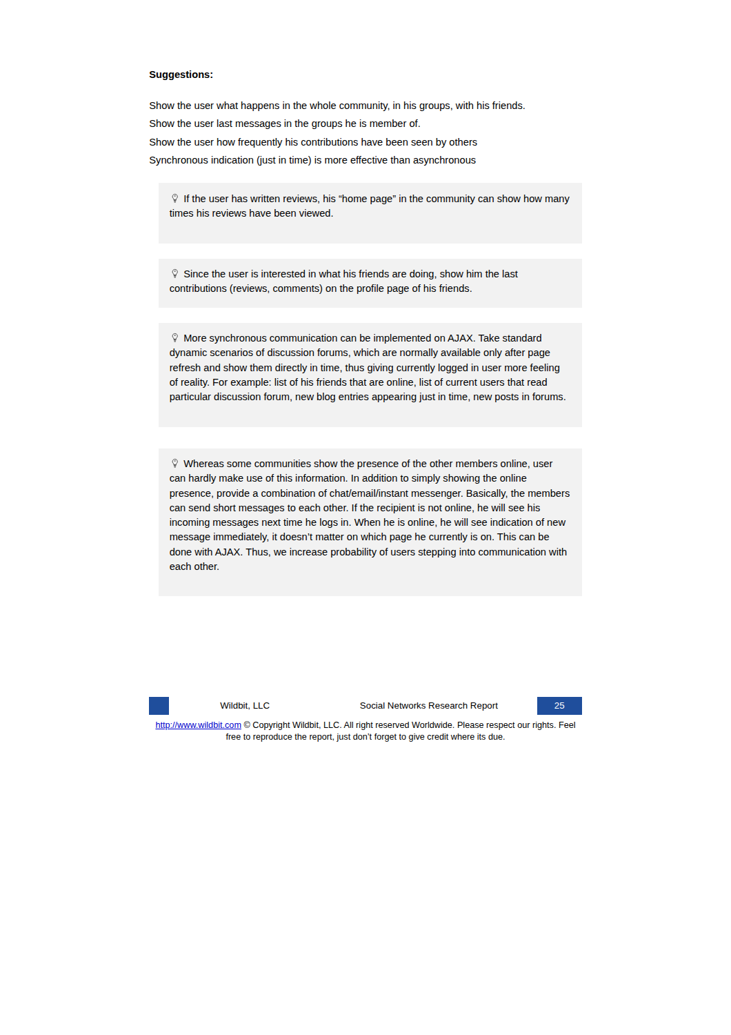Suggestions:
Show the user what happens in the whole community, in his groups, with his friends.
Show the user last messages in the groups he is member of.
Show the user how frequently his contributions have been seen by others
Synchronous indication (just in time) is more effective than asynchronous
If the user has written reviews, his “home page” in the community can show how many times his reviews have been viewed.
Since the user is interested in what his friends are doing, show him the last contributions (reviews, comments) on the profile page of his friends.
More synchronous communication can be implemented on AJAX. Take standard dynamic scenarios of discussion forums, which are normally available only after page refresh and show them directly in time, thus giving currently logged in user more feeling of reality. For example: list of his friends that are online, list of current users that read particular discussion forum, new blog entries appearing just in time, new posts in forums.
Whereas some communities show the presence of the other members online, user can hardly make use of this information. In addition to simply showing the online presence, provide a combination of chat/email/instant messenger. Basically, the members can send short messages to each other. If the recipient is not online, he will see his incoming messages next time he logs in. When he is online, he will see indication of new message immediately, it doesn’t matter on which page he currently is on. This can be done with AJAX. Thus, we increase probability of users stepping into communication with each other.
| | Wildbit, LLC | Social Networks Research Report | 25 |
http://www.wildbit.com © Copyright Wildbit, LLC. All right reserved Worldwide. Please respect our rights. Feel free to reproduce the report, just don’t forget to give credit where its due.